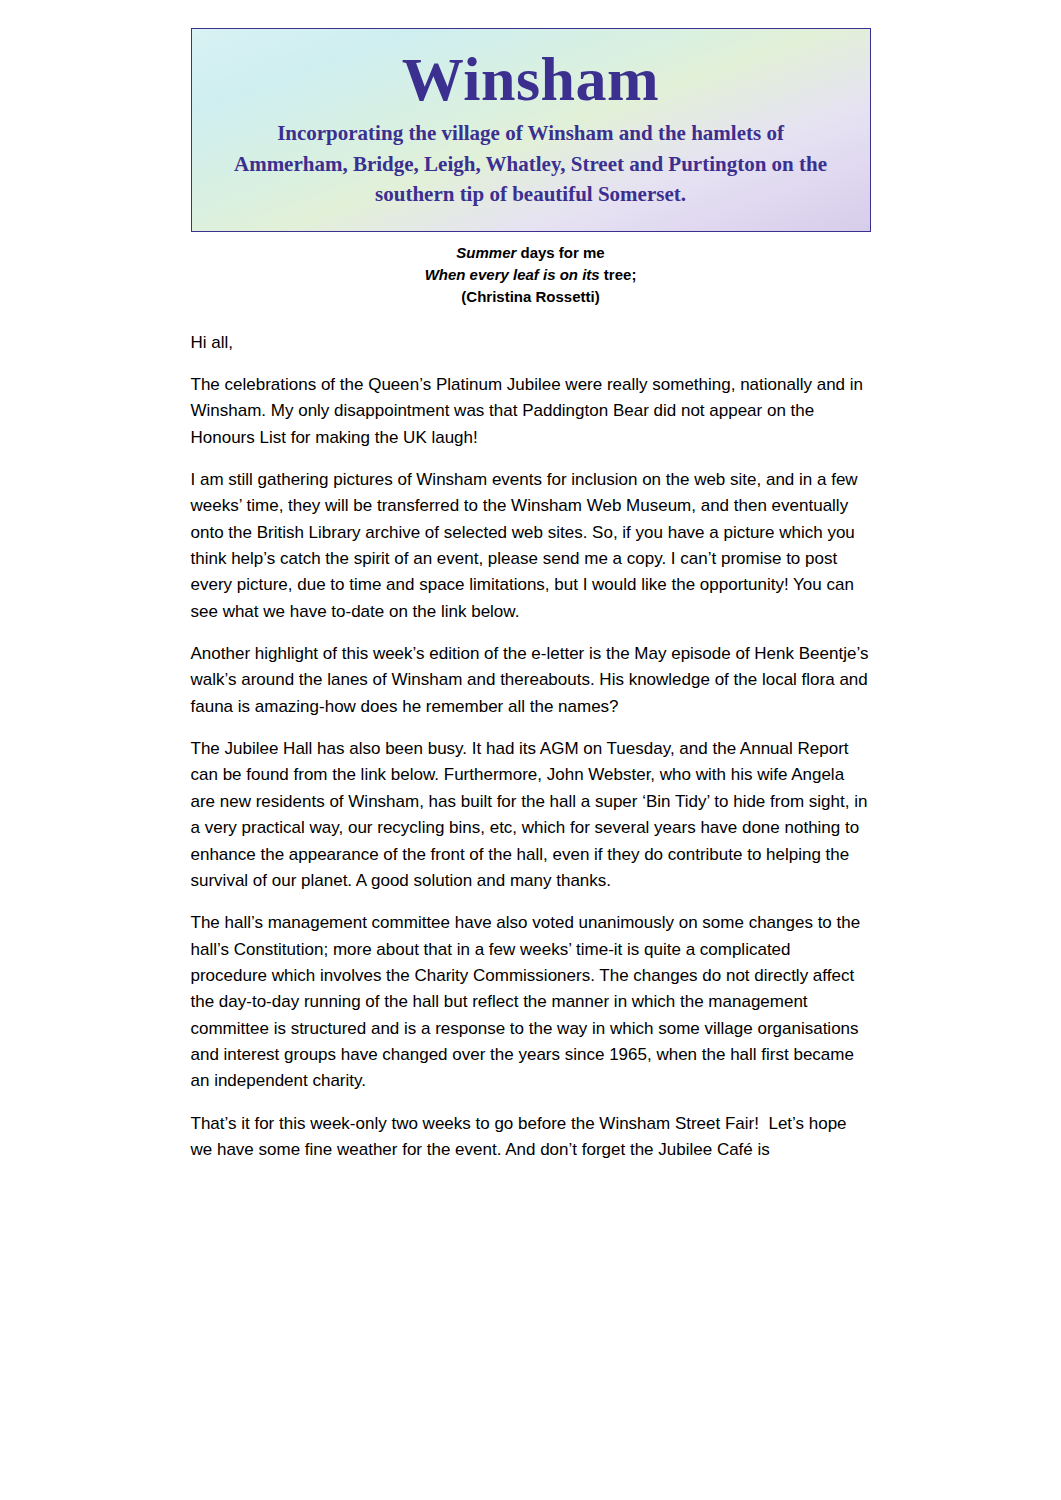Winsham
Incorporating the village of Winsham and the hamlets of
Ammerham, Bridge, Leigh, Whatley, Street and Purtington on the
southern tip of beautiful Somerset.
Summer days for me
When every leaf is on its tree;
(Christina Rossetti)
Hi all,
The celebrations of the Queen’s Platinum Jubilee were really something, nationally and in Winsham. My only disappointment was that Paddington Bear did not appear on the Honours List for making the UK laugh!
I am still gathering pictures of Winsham events for inclusion on the web site, and in a few weeks’ time, they will be transferred to the Winsham Web Museum, and then eventually onto the British Library archive of selected web sites. So, if you have a picture which you think help’s catch the spirit of an event, please send me a copy. I can’t promise to post every picture, due to time and space limitations, but I would like the opportunity! You can see what we have to-date on the link below.
Another highlight of this week’s edition of the e-letter is the May episode of Henk Beentje’s walk’s around the lanes of Winsham and thereabouts. His knowledge of the local flora and fauna is amazing-how does he remember all the names?
The Jubilee Hall has also been busy. It had its AGM on Tuesday, and the Annual Report can be found from the link below. Furthermore, John Webster, who with his wife Angela are new residents of Winsham, has built for the hall a super ‘Bin Tidy’ to hide from sight, in a very practical way, our recycling bins, etc, which for several years have done nothing to enhance the appearance of the front of the hall, even if they do contribute to helping the survival of our planet. A good solution and many thanks.
The hall’s management committee have also voted unanimously on some changes to the hall’s Constitution; more about that in a few weeks’ time-it is quite a complicated procedure which involves the Charity Commissioners. The changes do not directly affect the day-to-day running of the hall but reflect the manner in which the management committee is structured and is a response to the way in which some village organisations and interest groups have changed over the years since 1965, when the hall first became an independent charity.
That’s it for this week-only two weeks to go before the Winsham Street Fair! Let’s hope we have some fine weather for the event. And don’t forget the Jubilee Café is